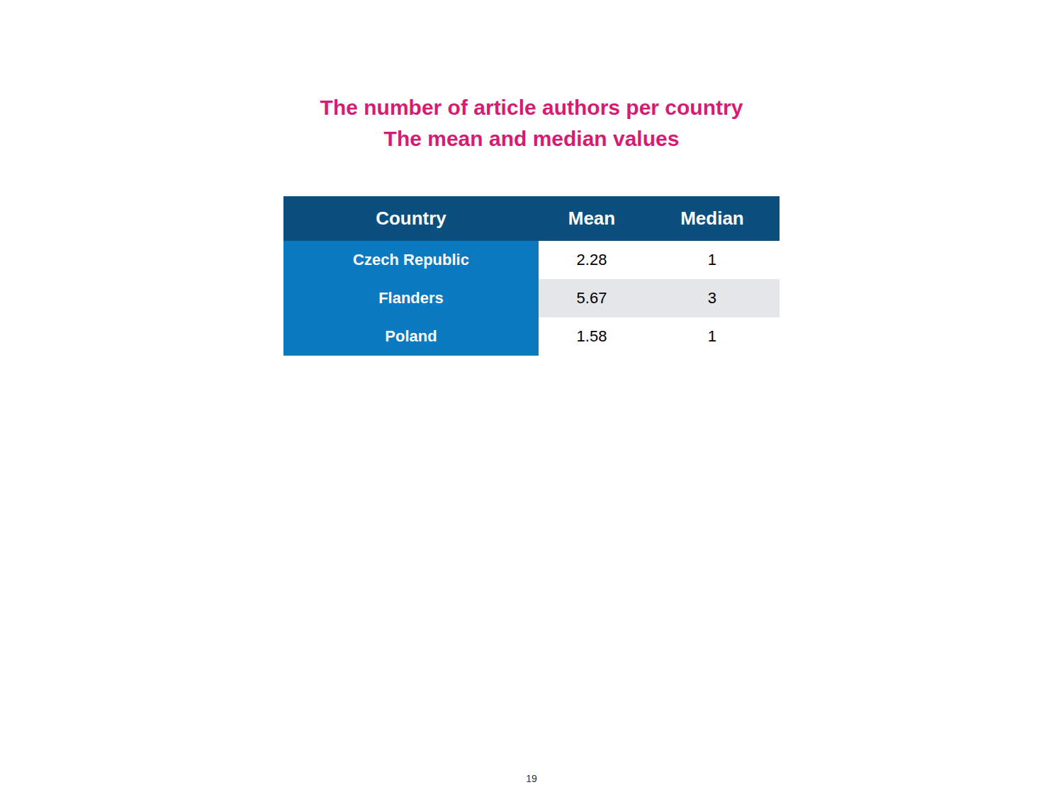The number of article authors per country
The mean and median values
| Country | Mean | Median |
| --- | --- | --- |
| Czech Republic | 2.28 | 1 |
| Flanders | 5.67 | 3 |
| Poland | 1.58 | 1 |
19